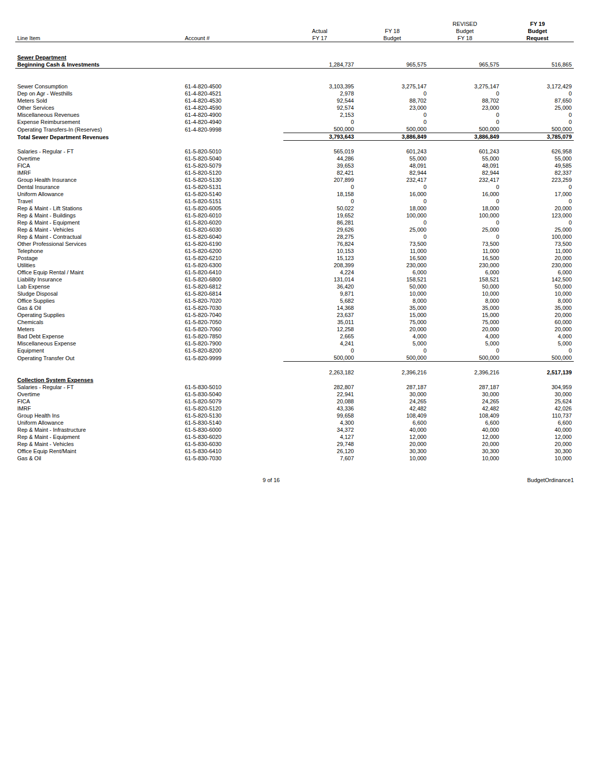| | | | | REVISED | FY 19 |
| --- | --- | --- | --- | --- | --- |
| | | Actual | FY 18 | Budget | Budget |
| Line Item | Account # | FY 17 | Budget | FY 18 | Request |
| Sewer Department | | | | | |
| Beginning Cash & Investments | | 1,284,737 | 965,575 | 965,575 | 516,865 |
| Sewer Consumption | 61-4-820-4500 | 3,103,395 | 3,275,147 | 3,275,147 | 3,172,429 |
| Dep on Agr - Westhills | 61-4-820-4521 | 2,978 | 0 | 0 | 0 |
| Meters Sold | 61-4-820-4530 | 92,544 | 88,702 | 88,702 | 87,650 |
| Other Services | 61-4-820-4590 | 92,574 | 23,000 | 23,000 | 25,000 |
| Miscellaneous Revenues | 61-4-820-4900 | 2,153 | 0 | 0 | 0 |
| Expense Reimbursement | 61-4-820-4940 | 0 | 0 | 0 | 0 |
| Operating Transfers-In (Reserves) | 61-4-820-9998 | 500,000 | 500,000 | 500,000 | 500,000 |
| Total Sewer Department Revenues | | 3,793,643 | 3,886,849 | 3,886,849 | 3,785,079 |
| Salaries - Regular - FT | 61-5-820-5010 | 565,019 | 601,243 | 601,243 | 626,958 |
| Overtime | 61-5-820-5040 | 44,286 | 55,000 | 55,000 | 55,000 |
| FICA | 61-5-820-5079 | 39,653 | 48,091 | 48,091 | 49,585 |
| IMRF | 61-5-820-5120 | 82,421 | 82,944 | 82,944 | 82,337 |
| Group Health Insurance | 61-5-820-5130 | 207,899 | 232,417 | 232,417 | 223,259 |
| Dental Insurance | 61-5-820-5131 | 0 | 0 | 0 | 0 |
| Uniform Allowance | 61-5-820-5140 | 18,158 | 16,000 | 16,000 | 17,000 |
| Travel | 61-5-820-5151 | 0 | 0 | 0 | 0 |
| Rep & Maint - Lift Stations | 61-5-820-6005 | 50,022 | 18,000 | 18,000 | 20,000 |
| Rep & Maint - Buildings | 61-5-820-6010 | 19,652 | 100,000 | 100,000 | 123,000 |
| Rep & Maint - Equipment | 61-5-820-6020 | 86,281 | 0 | 0 | 0 |
| Rep & Maint - Vehicles | 61-5-820-6030 | 29,626 | 25,000 | 25,000 | 25,000 |
| Rep & Maint - Contractual | 61-5-820-6040 | 28,275 | 0 | 0 | 100,000 |
| Other Professional Services | 61-5-820-6190 | 76,824 | 73,500 | 73,500 | 73,500 |
| Telephone | 61-5-820-6200 | 10,153 | 11,000 | 11,000 | 11,000 |
| Postage | 61-5-820-6210 | 15,123 | 16,500 | 16,500 | 20,000 |
| Utilities | 61-5-820-6300 | 208,399 | 230,000 | 230,000 | 230,000 |
| Office Equip Rental / Maint | 61-5-820-6410 | 4,224 | 6,000 | 6,000 | 6,000 |
| Liability Insurance | 61-5-820-6800 | 131,014 | 158,521 | 158,521 | 142,500 |
| Lab Expense | 61-5-820-6812 | 36,420 | 50,000 | 50,000 | 50,000 |
| Sludge Disposal | 61-5-820-6814 | 9,871 | 10,000 | 10,000 | 10,000 |
| Office Supplies | 61-5-820-7020 | 5,682 | 8,000 | 8,000 | 8,000 |
| Gas & Oil | 61-5-820-7030 | 14,368 | 35,000 | 35,000 | 35,000 |
| Operating Supplies | 61-5-820-7040 | 23,637 | 15,000 | 15,000 | 20,000 |
| Chemicals | 61-5-820-7050 | 35,011 | 75,000 | 75,000 | 60,000 |
| Meters | 61-5-820-7060 | 12,258 | 20,000 | 20,000 | 20,000 |
| Bad Debt Expense | 61-5-820-7850 | 2,665 | 4,000 | 4,000 | 4,000 |
| Miscellaneous Expense | 61-5-820-7900 | 4,241 | 5,000 | 5,000 | 5,000 |
| Equipment | 61-5-820-8200 | 0 | 0 | 0 | 0 |
| Operating Transfer Out | 61-5-820-9999 | 500,000 | 500,000 | 500,000 | 500,000 |
| | | 2,263,182 | 2,396,216 | 2,396,216 | 2,517,139 |
| Collection System Expenses | | | | | |
| Salaries - Regular - FT | 61-5-830-5010 | 282,807 | 287,187 | 287,187 | 304,959 |
| Overtime | 61-5-830-5040 | 22,941 | 30,000 | 30,000 | 30,000 |
| FICA | 61-5-820-5079 | 20,088 | 24,265 | 24,265 | 25,624 |
| IMRF | 61-5-820-5120 | 43,336 | 42,482 | 42,482 | 42,026 |
| Group Health Ins | 61-5-820-5130 | 99,658 | 108,409 | 108,409 | 110,737 |
| Uniform Allowance | 61-5-830-5140 | 4,300 | 6,600 | 6,600 | 6,600 |
| Rep & Maint - Infrastructure | 61-5-830-6000 | 34,372 | 40,000 | 40,000 | 40,000 |
| Rep & Maint - Equipment | 61-5-830-6020 | 4,127 | 12,000 | 12,000 | 12,000 |
| Rep & Maint - Vehicles | 61-5-830-6030 | 29,748 | 20,000 | 20,000 | 20,000 |
| Office Equip Rent/Maint | 61-5-830-6410 | 26,120 | 30,300 | 30,300 | 30,300 |
| Gas & Oil | 61-5-830-7030 | 7,607 | 10,000 | 10,000 | 10,000 |
9 of 16
BudgetOrdinance1